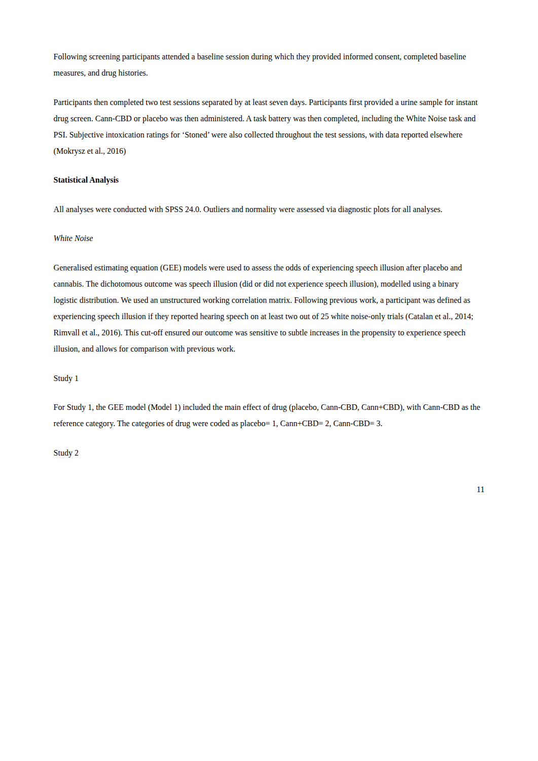Following screening participants attended a baseline session during which they provided informed consent, completed baseline measures, and drug histories.
Participants then completed two test sessions separated by at least seven days. Participants first provided a urine sample for instant drug screen. Cann-CBD or placebo was then administered. A task battery was then completed, including the White Noise task and PSI. Subjective intoxication ratings for ‘Stoned’ were also collected throughout the test sessions, with data reported elsewhere (Mokrysz et al., 2016)
Statistical Analysis
All analyses were conducted with SPSS 24.0. Outliers and normality were assessed via diagnostic plots for all analyses.
White Noise
Generalised estimating equation (GEE) models were used to assess the odds of experiencing speech illusion after placebo and cannabis. The dichotomous outcome was speech illusion (did or did not experience speech illusion), modelled using a binary logistic distribution. We used an unstructured working correlation matrix. Following previous work, a participant was defined as experiencing speech illusion if they reported hearing speech on at least two out of 25 white noise-only trials (Catalan et al., 2014; Rimvall et al., 2016). This cut-off ensured our outcome was sensitive to subtle increases in the propensity to experience speech illusion, and allows for comparison with previous work.
Study 1
For Study 1, the GEE model (Model 1) included the main effect of drug (placebo, Cann-CBD, Cann+CBD), with Cann-CBD as the reference category. The categories of drug were coded as placebo= 1, Cann+CBD= 2, Cann-CBD= 3.
Study 2
11